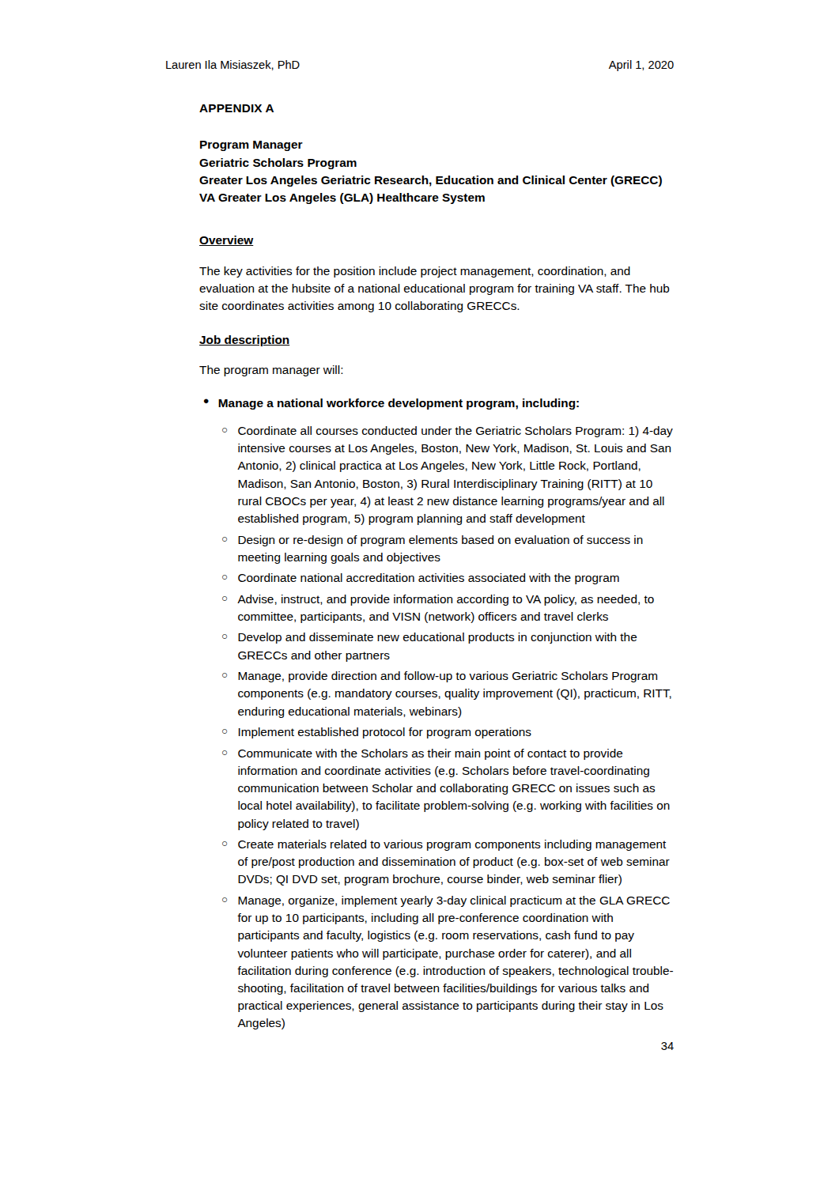Lauren Ila Misiaszek, PhD April 1, 2020
APPENDIX A
Program Manager
Geriatric Scholars Program
Greater Los Angeles Geriatric Research, Education and Clinical Center (GRECC)
VA Greater Los Angeles (GLA) Healthcare System
Overview
The key activities for the position include project management, coordination, and evaluation at the hubsite of a national educational program for training VA staff. The hub site coordinates activities among 10 collaborating GRECCs.
Job description
The program manager will:
Manage a national workforce development program, including:
Coordinate all courses conducted under the Geriatric Scholars Program: 1) 4-day intensive courses at Los Angeles, Boston, New York, Madison, St. Louis and San Antonio, 2) clinical practica at Los Angeles, New York, Little Rock, Portland, Madison, San Antonio, Boston, 3) Rural Interdisciplinary Training (RITT) at 10 rural CBOCs per year, 4) at least 2 new distance learning programs/year and all established program, 5) program planning and staff development
Design or re-design of program elements based on evaluation of success in meeting learning goals and objectives
Coordinate national accreditation activities associated with the program
Advise, instruct, and provide information according to VA policy, as needed, to committee, participants, and VISN (network) officers and travel clerks
Develop and disseminate new educational products in conjunction with the GRECCs and other partners
Manage, provide direction and follow-up to various Geriatric Scholars Program components (e.g. mandatory courses, quality improvement (QI), practicum, RITT, enduring educational materials, webinars)
Implement established protocol for program operations
Communicate with the Scholars as their main point of contact to provide information and coordinate activities (e.g. Scholars before travel-coordinating communication between Scholar and collaborating GRECC on issues such as local hotel availability), to facilitate problem-solving (e.g. working with facilities on policy related to travel)
Create materials related to various program components including management of pre/post production and dissemination of product (e.g. box-set of web seminar DVDs; QI DVD set, program brochure, course binder, web seminar flier)
Manage, organize, implement yearly 3-day clinical practicum at the GLA GRECC for up to 10 participants, including all pre-conference coordination with participants and faculty, logistics (e.g. room reservations, cash fund to pay volunteer patients who will participate, purchase order for caterer), and all facilitation during conference (e.g. introduction of speakers, technological trouble-shooting, facilitation of travel between facilities/buildings for various talks and practical experiences, general assistance to participants during their stay in Los Angeles)
34